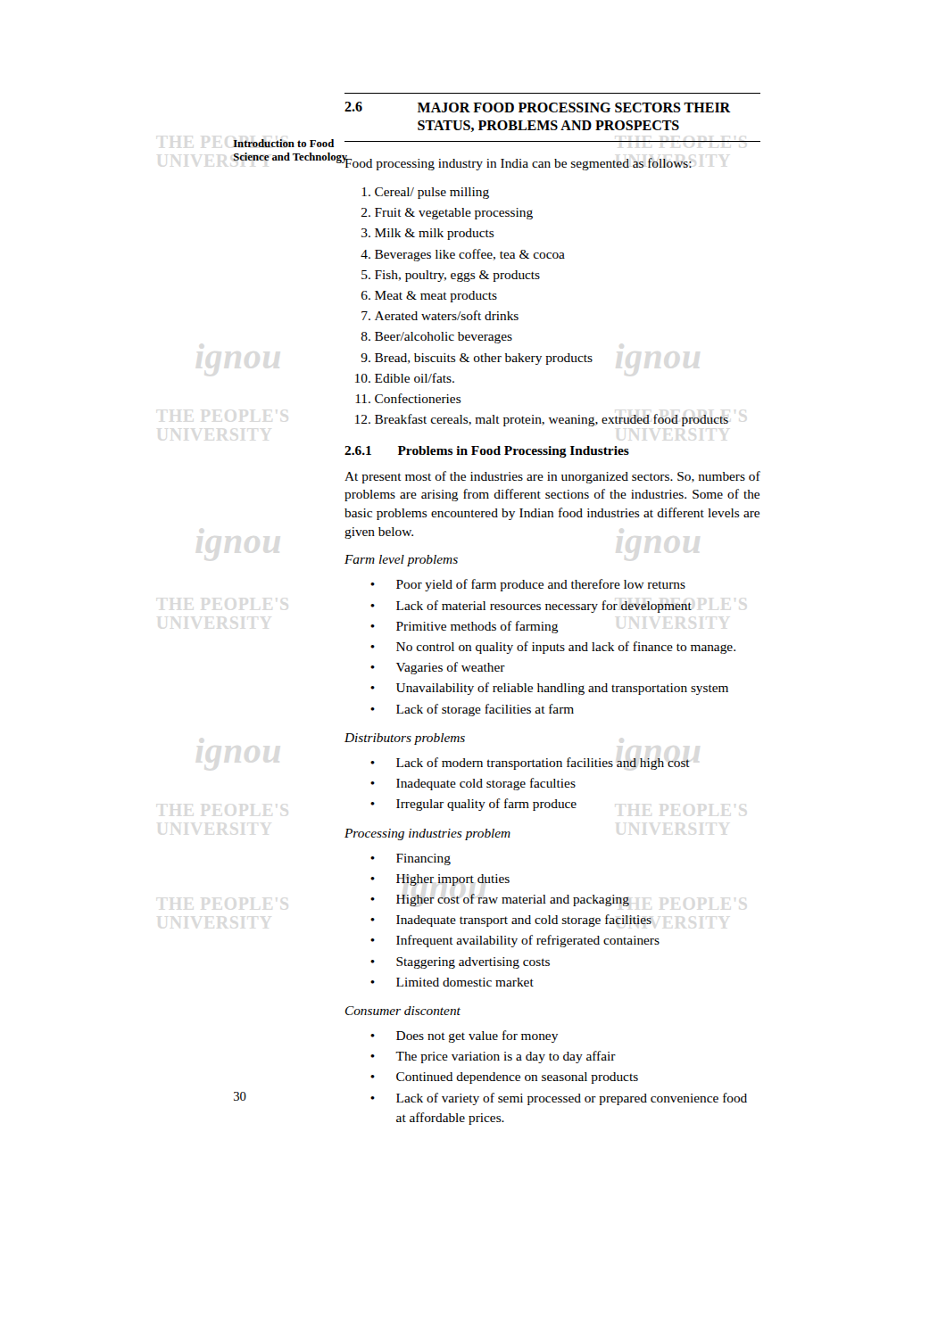THE PEOPLE'S
UNIVERSITY
THE PEOPLE'S
UNIVERSITY
ignou
ignou
THE PEOPLE'S
UNIVERSITY
THE PEOPLE'S
UNIVERSITY
ignou
ignou
THE PEOPLE'S
UNIVERSITY
THE PEOPLE'S
UNIVERSITY
ignou
ignou
THE PEOPLE'S
UNIVERSITY
THE PEOPLE'S
UNIVERSITY
ignou
THE PEOPLE'S
UNIVERSITY
THE PEOPLE'S
UNIVERSITY
Introduction to Food Science and Technology
2.6
MAJOR FOOD PROCESSING SECTORS THEIR STATUS, PROBLEMS AND PROSPECTS
Food processing industry in India can be segmented as follows:
Cereal/ pulse milling
Fruit & vegetable processing
Milk & milk products
Beverages like coffee, tea & cocoa
Fish, poultry, eggs & products
Meat & meat products
Aerated waters/soft drinks
Beer/alcoholic beverages
Bread, biscuits & other bakery products
Edible oil/fats.
Confectioneries
Breakfast cereals, malt protein, weaning, extruded food products
2.6.1 Problems in Food Processing Industries
At present most of the industries are in unorganized sectors. So, numbers of problems are arising from different sections of the industries. Some of the basic problems encountered by Indian food industries at different levels are given below.
Farm level problems
Poor yield of farm produce and therefore low returns
Lack of material resources necessary for development
Primitive methods of farming
No control on quality of inputs and lack of finance to manage.
Vagaries of weather
Unavailability of reliable handling and transportation system
Lack of storage facilities at farm
Distributors problems
Lack of modern transportation facilities and high cost
Inadequate cold storage faculties
Irregular quality of farm produce
Processing industries problem
Financing
Higher import duties
Higher cost of raw material and packaging
Inadequate transport and cold storage facilities
Infrequent availability of refrigerated containers
Staggering advertising costs
Limited domestic market
Consumer discontent
Does not get value for money
The price variation is a day to day affair
Continued dependence on seasonal products
Lack of variety of semi processed or prepared convenience food at affordable prices.
30